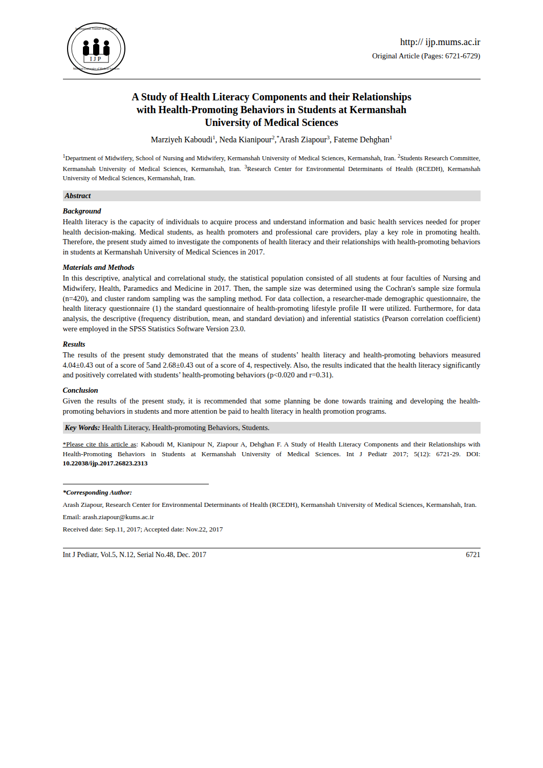International Journal of Pediatrics IJP Mashhad University of Medical Sciences
http:// ijp.mums.ac.ir
Original Article (Pages: 6721-6729)
A Study of Health Literacy Components and their Relationships
with Health-Promoting Behaviors in Students at Kermanshah
University of Medical Sciences
Marziyeh Kaboudi1, Neda Kianipour2,*Arash Ziapour3, Fateme Dehghan1
1Department of Midwifery, School of Nursing and Midwifery, Kermanshah University of Medical Sciences, Kermanshah, Iran. 2Students Research Committee, Kermanshah University of Medical Sciences, Kermanshah, Iran. 3Research Center for Environmental Determinants of Health (RCEDH), Kermanshah University of Medical Sciences, Kermanshah, Iran.
Abstract
Background
Health literacy is the capacity of individuals to acquire process and understand information and basic health services needed for proper health decision-making. Medical students, as health promoters and professional care providers, play a key role in promoting health. Therefore, the present study aimed to investigate the components of health literacy and their relationships with health-promoting behaviors in students at Kermanshah University of Medical Sciences in 2017.
Materials and Methods
In this descriptive, analytical and correlational study, the statistical population consisted of all students at four faculties of Nursing and Midwifery, Health, Paramedics and Medicine in 2017. Then, the sample size was determined using the Cochran's sample size formula (n=420), and cluster random sampling was the sampling method. For data collection, a researcher-made demographic questionnaire, the health literacy questionnaire (1) the standard questionnaire of health-promoting lifestyle profile II were utilized. Furthermore, for data analysis, the descriptive (frequency distribution, mean, and standard deviation) and inferential statistics (Pearson correlation coefficient) were employed in the SPSS Statistics Software Version 23.0.
Results
The results of the present study demonstrated that the means of students’ health literacy and health-promoting behaviors measured 4.04±0.43 out of a score of 5and 2.68±0.43 out of a score of 4, respectively. Also, the results indicated that the health literacy significantly and positively correlated with students’ health-promoting behaviors (p<0.020 and r=0.31).
Conclusion
Given the results of the present study, it is recommended that some planning be done towards training and developing the health-promoting behaviors in students and more attention be paid to health literacy in health promotion programs.
Key Words: Health Literacy, Health-promoting Behaviors, Students.
*Please cite this article as: Kaboudi M, Kianipour N, Ziapour A, Dehghan F. A Study of Health Literacy Components and their Relationships with Health-Promoting Behaviors in Students at Kermanshah University of Medical Sciences. Int J Pediatr 2017; 5(12): 6721-29. DOI: 10.22038/ijp.2017.26823.2313
*Corresponding Author:
Arash Ziapour, Research Center for Environmental Determinants of Health (RCEDH), Kermanshah University of Medical Sciences, Kermanshah, Iran.
Email: arash.ziapour@kums.ac.ir
Received date: Sep.11, 2017; Accepted date: Nov.22, 2017
Int J Pediatr, Vol.5, N.12, Serial No.48, Dec. 2017 6721